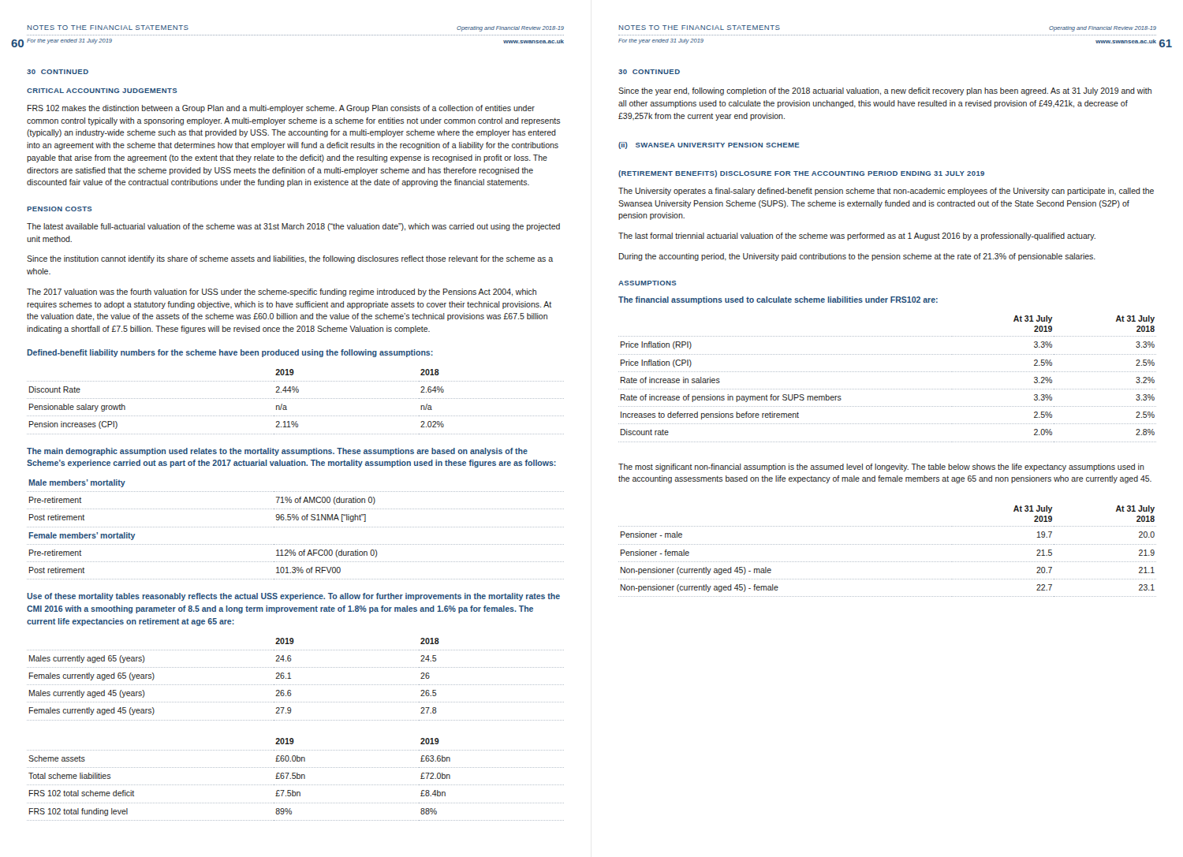60
Notes to the Financial Statements
Operating and Financial Review 2018-19
For the year ended 31 July 2019
www.swansea.ac.uk
30 CONTINUED
CRITICAL ACCOUNTING JUDGEMENTS
FRS 102 makes the distinction between a Group Plan and a multi-employer scheme. A Group Plan consists of a collection of entities under common control typically with a sponsoring employer. A multi-employer scheme is a scheme for entities not under common control and represents (typically) an industry-wide scheme such as that provided by USS. The accounting for a multi-employer scheme where the employer has entered into an agreement with the scheme that determines how that employer will fund a deficit results in the recognition of a liability for the contributions payable that arise from the agreement (to the extent that they relate to the deficit) and the resulting expense is recognised in profit or loss. The directors are satisfied that the scheme provided by USS meets the definition of a multi-employer scheme and has therefore recognised the discounted fair value of the contractual contributions under the funding plan in existence at the date of approving the financial statements.
PENSION COSTS
The latest available full-actuarial valuation of the scheme was at 31st March 2018 (“the valuation date”), which was carried out using the projected unit method.
Since the institution cannot identify its share of scheme assets and liabilities, the following disclosures reflect those relevant for the scheme as a whole.
The 2017 valuation was the fourth valuation for USS under the scheme-specific funding regime introduced by the Pensions Act 2004, which requires schemes to adopt a statutory funding objective, which is to have sufficient and appropriate assets to cover their technical provisions. At the valuation date, the value of the assets of the scheme was £60.0 billion and the value of the scheme’s technical provisions was £67.5 billion indicating a shortfall of £7.5 billion. These figures will be revised once the 2018 Scheme Valuation is complete.
Defined-benefit liability numbers for the scheme have been produced using the following assumptions:
| | 2019 | 2018 |
| --- | --- | --- |
| Discount Rate | 2.44% | 2.64% |
| Pensionable salary growth | n/a | n/a |
| Pension increases (CPI) | 2.11% | 2.02% |
The main demographic assumption used relates to the mortality assumptions. These assumptions are based on analysis of the Scheme’s experience carried out as part of the 2017 actuarial valuation. The mortality assumption used in these figures are as follows:
| Male members’ mortality | |
| Pre-retirement | 71% of AMC00 (duration 0) |
| Post retirement | 96.5% of S1NMA [“light”] |
| Female members’ mortality | |
| Pre-retirement | 112% of AFC00 (duration 0) |
| Post retirement | 101.3% of RFV00 |
Use of these mortality tables reasonably reflects the actual USS experience. To allow for further improvements in the mortality rates the CMI 2016 with a smoothing parameter of 8.5 and a long term improvement rate of 1.8% pa for males and 1.6% pa for females. The current life expectancies on retirement at age 65 are:
| | 2019 | 2018 |
| --- | --- | --- |
| Males currently aged 65 (years) | 24.6 | 24.5 |
| Females currently aged 65 (years) | 26.1 | 26 |
| Males currently aged 45 (years) | 26.6 | 26.5 |
| Females currently aged 45 (years) | 27.9 | 27.8 |
| | 2019 | 2019 |
| --- | --- | --- |
| Scheme assets | £60.0bn | £63.6bn |
| Total scheme liabilities | £67.5bn | £72.0bn |
| FRS 102 total scheme deficit | £7.5bn | £8.4bn |
| FRS 102 total funding level | 89% | 88% |
61
Notes to the Financial Statements
Operating and Financial Review 2018-19
For the year ended 31 July 2019
www.swansea.ac.uk
30 CONTINUED
Since the year end, following completion of the 2018 actuarial valuation, a new deficit recovery plan has been agreed. As at 31 July 2019 and with all other assumptions used to calculate the provision unchanged, this would have resulted in a revised provision of £49,421k, a decrease of £39,257k from the current year end provision.
(ii)
SWANSEA UNIVERSITY PENSION SCHEME
(RETIREMENT BENEFITS) DISCLOSURE FOR THE ACCOUNTING PERIOD ENDING 31 JULY 2019
The University operates a final-salary defined-benefit pension scheme that non-academic employees of the University can participate in, called the Swansea University Pension Scheme (SUPS). The scheme is externally funded and is contracted out of the State Second Pension (S2P) of pension provision.
The last formal triennial actuarial valuation of the scheme was performed as at 1 August 2016 by a professionally-qualified actuary.
During the accounting period, the University paid contributions to the pension scheme at the rate of 21.3% of pensionable salaries.
ASSUMPTIONS
The financial assumptions used to calculate scheme liabilities under FRS102 are:
| | At 31 July 2019 | At 31 July 2018 |
| Price Inflation (RPI) | 3.3% | 3.3% |
| Price Inflation (CPI) | 2.5% | 2.5% |
| Rate of increase in salaries | 3.2% | 3.2% |
| Rate of increase of pensions in payment for SUPS members | 3.3% | 3.3% |
| Increases to deferred pensions before retirement | 2.5% | 2.5% |
| Discount rate | 2.0% | 2.8% |
The most significant non-financial assumption is the assumed level of longevity. The table below shows the life expectancy assumptions used in the accounting assessments based on the life expectancy of male and female members at age 65 and non pensioners who are currently aged 45.
| | At 31 July 2019 | At 31 July 2018 |
| Pensioner - male | 19.7 | 20.0 |
| Pensioner - female | 21.5 | 21.9 |
| Non-pensioner (currently aged 45) - male | 20.7 | 21.1 |
| Non-pensioner (currently aged 45) - female | 22.7 | 23.1 |